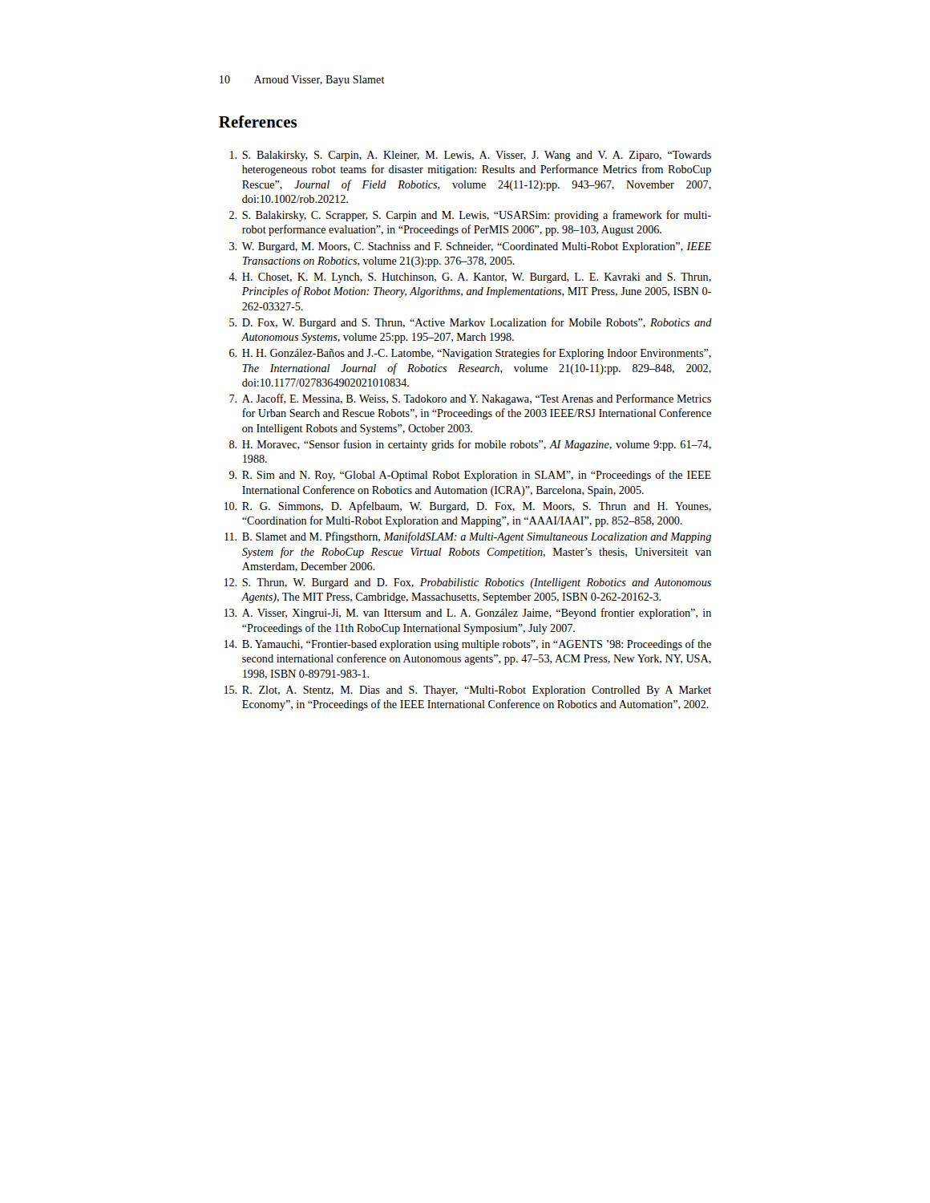10 Arnoud Visser, Bayu Slamet
References
S. Balakirsky, S. Carpin, A. Kleiner, M. Lewis, A. Visser, J. Wang and V. A. Ziparo, “Towards heterogeneous robot teams for disaster mitigation: Results and Performance Metrics from RoboCup Rescue”, Journal of Field Robotics, volume 24(11-12):pp. 943–967, November 2007, doi:10.1002/rob.20212.
S. Balakirsky, C. Scrapper, S. Carpin and M. Lewis, “USARSim: providing a framework for multi-robot performance evaluation”, in “Proceedings of PerMIS 2006”, pp. 98–103, August 2006.
W. Burgard, M. Moors, C. Stachniss and F. Schneider, “Coordinated Multi-Robot Exploration”, IEEE Transactions on Robotics, volume 21(3):pp. 376–378, 2005.
H. Choset, K. M. Lynch, S. Hutchinson, G. A. Kantor, W. Burgard, L. E. Kavraki and S. Thrun, Principles of Robot Motion: Theory, Algorithms, and Implementations, MIT Press, June 2005, ISBN 0-262-03327-5.
D. Fox, W. Burgard and S. Thrun, “Active Markov Localization for Mobile Robots”, Robotics and Autonomous Systems, volume 25:pp. 195–207, March 1998.
H. H. González-Baños and J.-C. Latombe, “Navigation Strategies for Exploring Indoor Environments”, The International Journal of Robotics Research, volume 21(10-11):pp. 829–848, 2002, doi:10.1177/0278364902021010834.
A. Jacoff, E. Messina, B. Weiss, S. Tadokoro and Y. Nakagawa, “Test Arenas and Performance Metrics for Urban Search and Rescue Robots”, in “Proceedings of the 2003 IEEE/RSJ International Conference on Intelligent Robots and Systems”, October 2003.
H. Moravec, “Sensor fusion in certainty grids for mobile robots”, AI Magazine, volume 9:pp. 61–74, 1988.
R. Sim and N. Roy, “Global A-Optimal Robot Exploration in SLAM”, in “Proceedings of the IEEE International Conference on Robotics and Automation (ICRA)”, Barcelona, Spain, 2005.
R. G. Simmons, D. Apfelbaum, W. Burgard, D. Fox, M. Moors, S. Thrun and H. Younes, “Coordination for Multi-Robot Exploration and Mapping”, in “AAAI/IAAI”, pp. 852–858, 2000.
B. Slamet and M. Pfingsthorn, ManifoldSLAM: a Multi-Agent Simultaneous Localization and Mapping System for the RoboCup Rescue Virtual Robots Competition, Master’s thesis, Universiteit van Amsterdam, December 2006.
S. Thrun, W. Burgard and D. Fox, Probabilistic Robotics (Intelligent Robotics and Autonomous Agents), The MIT Press, Cambridge, Massachusetts, September 2005, ISBN 0-262-20162-3.
A. Visser, Xingrui-Ji, M. van Ittersum and L. A. González Jaime, “Beyond frontier exploration”, in “Proceedings of the 11th RoboCup International Symposium”, July 2007.
B. Yamauchi, “Frontier-based exploration using multiple robots”, in “AGENTS ’98: Proceedings of the second international conference on Autonomous agents”, pp. 47–53, ACM Press, New York, NY, USA, 1998, ISBN 0-89791-983-1.
R. Zlot, A. Stentz, M. Dias and S. Thayer, “Multi-Robot Exploration Controlled By A Market Economy”, in “Proceedings of the IEEE International Conference on Robotics and Automation”, 2002.